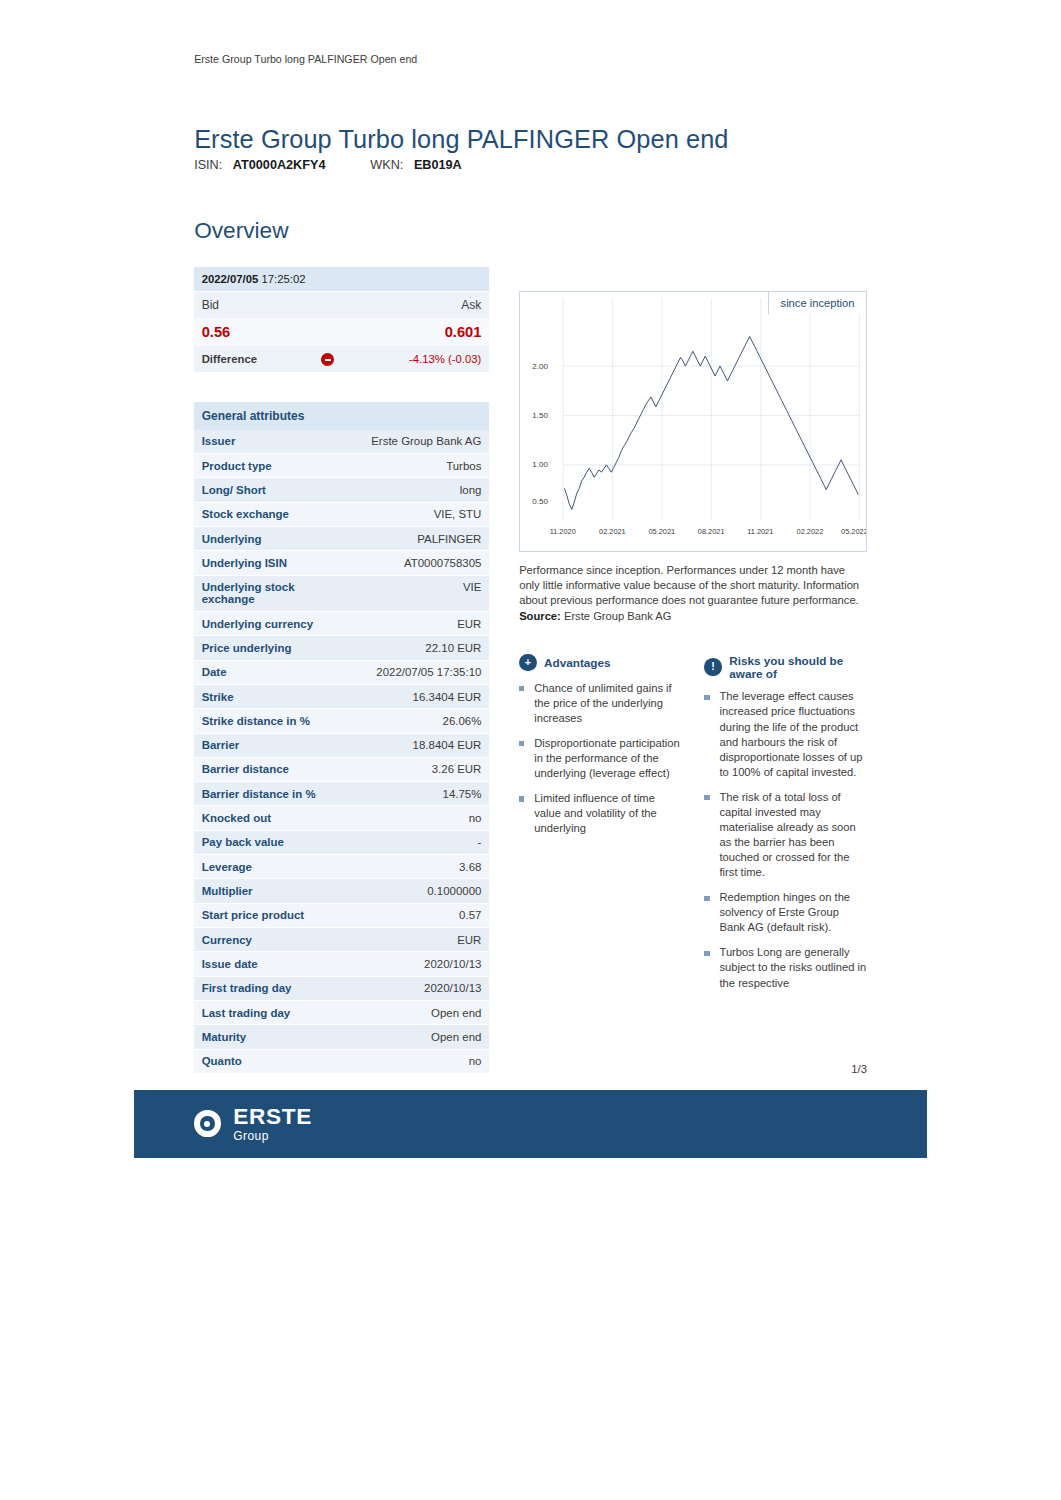Erste Group Turbo long PALFINGER Open end
Erste Group Turbo long PALFINGER Open end
ISIN: AT0000A2KFY4 WKN: EB019A
Overview
| 2022/07/05 17:25:02 |
| Bid | | Ask |
| 0.56 | | 0.601 |
| Difference | | -4.13% (-0.03) |
| General attributes |
| --- |
| Issuer | Erste Group Bank AG |
| Product type | Turbos |
| Long/ Short | long |
| Stock exchange | VIE, STU |
| Underlying | PALFINGER |
| Underlying ISIN | AT0000758305 |
| Underlying stock exchange | VIE |
| Underlying currency | EUR |
| Price underlying | 22.10 EUR |
| Date | 2022/07/05 17:35:10 |
| Strike | 16.3404 EUR |
| Strike distance in % | 26.06% |
| Barrier | 18.8404 EUR |
| Barrier distance | 3.26 EUR |
| Barrier distance in % | 14.75% |
| Knocked out | no |
| Pay back value | - |
| Leverage | 3.68 |
| Multiplier | 0.1000000 |
| Start price product | 0.57 |
| Currency | EUR |
| Issue date | 2020/10/13 |
| First trading day | 2020/10/13 |
| Last trading day | Open end |
| Maturity | Open end |
| Quanto | no |
The calculation of the key figures is
since inception
2.00 1.50 1.00 0.50 11.2020 02.2021 05.2021 08.2021 11.2021 02.2022 05.2022
Performance since inception. Performances under 12 month have only little informative value because of the short maturity. Information about previous performance does not guarantee future performance.
Source: Erste Group Bank AG
+Advantages
Chance of unlimited gains if the price of the underlying increases
Disproportionate participation in the performance of the underlying (leverage effect)
Limited influence of time value and volatility of the underlying
!Risks you should be aware of
The leverage effect causes increased price fluctuations during the life of the product and harbours the risk of disproportionate losses of up to 100% of capital invested.
The risk of a total loss of capital invested may materialise already as soon as the barrier has been touched or crossed for the first time.
Redemption hinges on the solvency of Erste Group Bank AG (default risk).
Turbos Long are generally subject to the risks outlined in the respective
1/3
ERSTE
Group